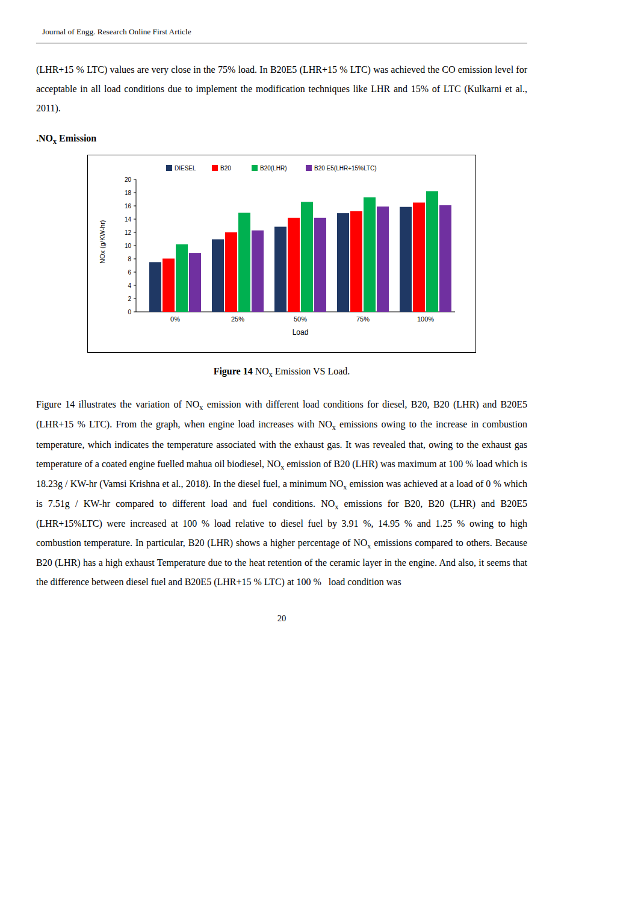Journal of Engg. Research Online First Article
(LHR+15 % LTC) values are very close in the 75% load. In B20E5 (LHR+15 % LTC) was achieved the CO emission level for acceptable in all load conditions due to implement the modification techniques like LHR and 15% of LTC (Kulkarni et al., 2011).
.NOx Emission
DIESEL B20 B20(LHR) B20 E5(LHR+15%LTC) NOx (g/KW-hr) 0 2 4 6 8 10 12 14 16 18 20 0% 25% 50% 75% 100% Load
Figure 14 NOx Emission VS Load.
Figure 14 illustrates the variation of NOx emission with different load conditions for diesel, B20, B20 (LHR) and B20E5 (LHR+15 % LTC). From the graph, when engine load increases with NOx emissions owing to the increase in combustion temperature, which indicates the temperature associated with the exhaust gas. It was revealed that, owing to the exhaust gas temperature of a coated engine fuelled mahua oil biodiesel, NOx emission of B20 (LHR) was maximum at 100 % load which is 18.23g / KW-hr (Vamsi Krishna et al., 2018). In the diesel fuel, a minimum NOx emission was achieved at a load of 0 % which is 7.51g / KW-hr compared to different load and fuel conditions. NOx emissions for B20, B20 (LHR) and B20E5 (LHR+15%LTC) were increased at 100 % load relative to diesel fuel by 3.91 %, 14.95 % and 1.25 % owing to high combustion temperature. In particular, B20 (LHR) shows a higher percentage of NOx emissions compared to others. Because B20 (LHR) has a high exhaust Temperature due to the heat retention of the ceramic layer in the engine. And also, it seems that the difference between diesel fuel and B20E5 (LHR+15 % LTC) at 100 % load condition was
20